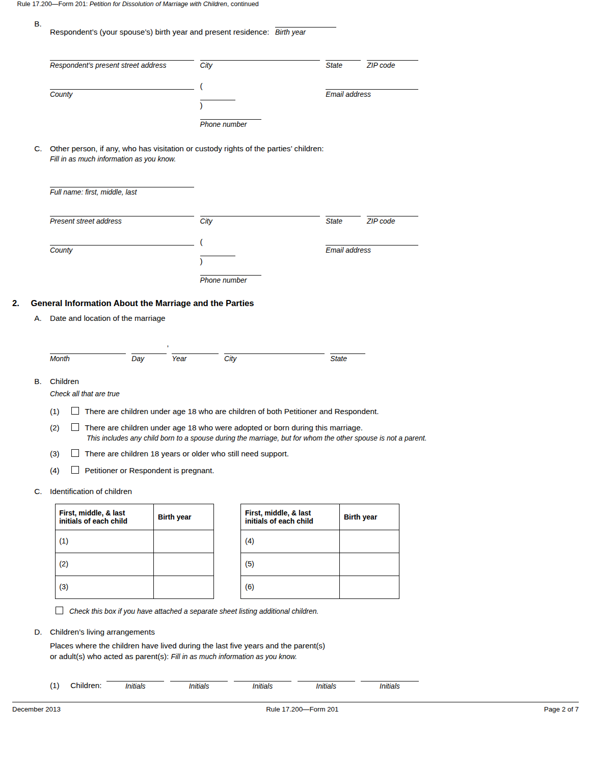Rule 17.200—Form 201: Petition for Dissolution of Marriage with Children, continued
B.
Respondent’s (your spouse’s) birth year and present residence:
Birth year
Respondent’s present street address
City
State
ZIP code
County
( ) Phone number
Email address
C.
Other person, if any, who has visitation or custody rights of the parties’ children:
Fill in as much information as you know.
Full name: first, middle, last
Present street address
City
State
ZIP code
County
( ) Phone number
Email address
2. General Information About the Marriage and the Parties
A.
Date and location of the marriage
Month
Day
,
Year
City
State
B.
Children
Check all that are true
(1)
There are children under age 18 who are children of both Petitioner and Respondent.
(2)
There are children under age 18 who were adopted or born during this marriage.
This includes any child born to a spouse during the marriage, but for whom the other spouse is not a parent.
(3)
There are children 18 years or older who still need support.
(4)
Petitioner or Respondent is pregnant.
C.
Identification of children
| First, middle, & last initials of each child | Birth year |
| --- | --- |
| (1) | |
| (2) | |
| (3) | |
| First, middle, & last initials of each child | Birth year |
| --- | --- |
| (4) | |
| (5) | |
| (6) | |
Check this box if you have attached a separate sheet listing additional children.
D.
Children’s living arrangements
Places where the children have lived during the last five years and the parent(s)
or adult(s) who acted as parent(s): Fill in as much information as you know.
(1)
Children:
Initials
Initials
Initials
Initials
Initials
December 2013
Rule 17.200—Form 201
Page 2 of 7